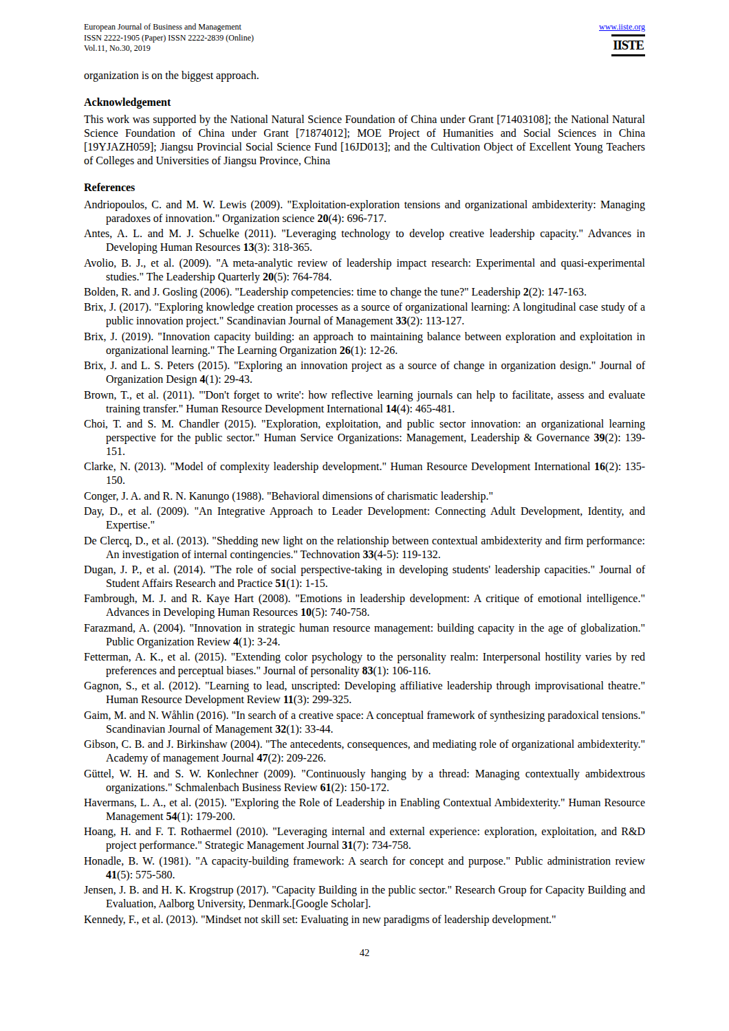European Journal of Business and Management
ISSN 2222-1905 (Paper) ISSN 2222-2839 (Online)
Vol.11, No.30, 2019
www.iiste.org
IISTE
organization is on the biggest approach.
Acknowledgement
This work was supported by the National Natural Science Foundation of China under Grant [71403108]; the National Natural Science Foundation of China under Grant [71874012]; MOE Project of Humanities and Social Sciences in China [19YJAZH059]; Jiangsu Provincial Social Science Fund [16JD013]; and the Cultivation Object of Excellent Young Teachers of Colleges and Universities of Jiangsu Province, China
References
Andriopoulos, C. and M. W. Lewis (2009). "Exploitation-exploration tensions and organizational ambidexterity: Managing paradoxes of innovation." Organization science 20(4): 696-717.
Antes, A. L. and M. J. Schuelke (2011). "Leveraging technology to develop creative leadership capacity." Advances in Developing Human Resources 13(3): 318-365.
Avolio, B. J., et al. (2009). "A meta-analytic review of leadership impact research: Experimental and quasi-experimental studies." The Leadership Quarterly 20(5): 764-784.
Bolden, R. and J. Gosling (2006). "Leadership competencies: time to change the tune?" Leadership 2(2): 147-163.
Brix, J. (2017). "Exploring knowledge creation processes as a source of organizational learning: A longitudinal case study of a public innovation project." Scandinavian Journal of Management 33(2): 113-127.
Brix, J. (2019). "Innovation capacity building: an approach to maintaining balance between exploration and exploitation in organizational learning." The Learning Organization 26(1): 12-26.
Brix, J. and L. S. Peters (2015). "Exploring an innovation project as a source of change in organization design." Journal of Organization Design 4(1): 29-43.
Brown, T., et al. (2011). "'Don't forget to write': how reflective learning journals can help to facilitate, assess and evaluate training transfer." Human Resource Development International 14(4): 465-481.
Choi, T. and S. M. Chandler (2015). "Exploration, exploitation, and public sector innovation: an organizational learning perspective for the public sector." Human Service Organizations: Management, Leadership & Governance 39(2): 139-151.
Clarke, N. (2013). "Model of complexity leadership development." Human Resource Development International 16(2): 135-150.
Conger, J. A. and R. N. Kanungo (1988). "Behavioral dimensions of charismatic leadership."
Day, D., et al. (2009). "An Integrative Approach to Leader Development: Connecting Adult Development, Identity, and Expertise."
De Clercq, D., et al. (2013). "Shedding new light on the relationship between contextual ambidexterity and firm performance: An investigation of internal contingencies." Technovation 33(4-5): 119-132.
Dugan, J. P., et al. (2014). "The role of social perspective-taking in developing students' leadership capacities." Journal of Student Affairs Research and Practice 51(1): 1-15.
Fambrough, M. J. and R. Kaye Hart (2008). "Emotions in leadership development: A critique of emotional intelligence." Advances in Developing Human Resources 10(5): 740-758.
Farazmand, A. (2004). "Innovation in strategic human resource management: building capacity in the age of globalization." Public Organization Review 4(1): 3-24.
Fetterman, A. K., et al. (2015). "Extending color psychology to the personality realm: Interpersonal hostility varies by red preferences and perceptual biases." Journal of personality 83(1): 106-116.
Gagnon, S., et al. (2012). "Learning to lead, unscripted: Developing affiliative leadership through improvisational theatre." Human Resource Development Review 11(3): 299-325.
Gaim, M. and N. Wåhlin (2016). "In search of a creative space: A conceptual framework of synthesizing paradoxical tensions." Scandinavian Journal of Management 32(1): 33-44.
Gibson, C. B. and J. Birkinshaw (2004). "The antecedents, consequences, and mediating role of organizational ambidexterity." Academy of management Journal 47(2): 209-226.
Güttel, W. H. and S. W. Konlechner (2009). "Continuously hanging by a thread: Managing contextually ambidextrous organizations." Schmalenbach Business Review 61(2): 150-172.
Havermans, L. A., et al. (2015). "Exploring the Role of Leadership in Enabling Contextual Ambidexterity." Human Resource Management 54(1): 179-200.
Hoang, H. and F. T. Rothaermel (2010). "Leveraging internal and external experience: exploration, exploitation, and R&D project performance." Strategic Management Journal 31(7): 734-758.
Honadle, B. W. (1981). "A capacity-building framework: A search for concept and purpose." Public administration review 41(5): 575-580.
Jensen, J. B. and H. K. Krogstrup (2017). "Capacity Building in the public sector." Research Group for Capacity Building and Evaluation, Aalborg University, Denmark.[Google Scholar].
Kennedy, F., et al. (2013). "Mindset not skill set: Evaluating in new paradigms of leadership development."
42